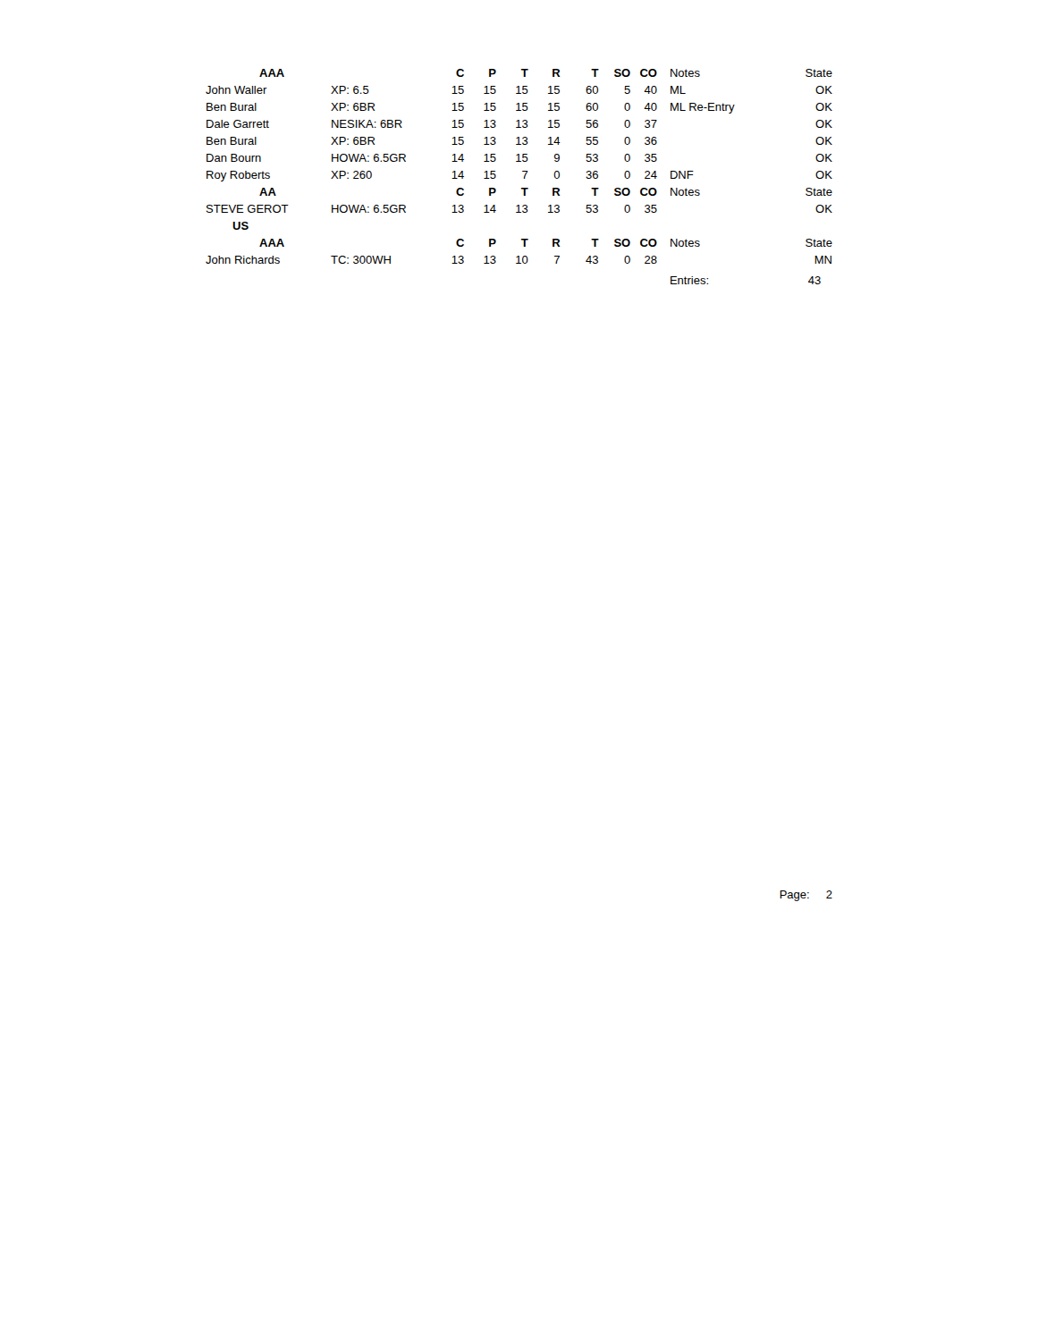| AAA | | C | P | T | R | T | SO | CO | Notes | State |
| John Waller | XP: 6.5 | 15 | 15 | 15 | 15 | 60 | 5 | 40 | ML | OK |
| Ben Bural | XP: 6BR | 15 | 15 | 15 | 15 | 60 | 0 | 40 | ML Re-Entry | OK |
| Dale Garrett | NESIKA: 6BR | 15 | 13 | 13 | 15 | 56 | 0 | 37 | | OK |
| Ben Bural | XP: 6BR | 15 | 13 | 13 | 14 | 55 | 0 | 36 | | OK |
| Dan Bourn | HOWA: 6.5GR | 14 | 15 | 15 | 9 | 53 | 0 | 35 | | OK |
| Roy Roberts | XP: 260 | 14 | 15 | 7 | 0 | 36 | 0 | 24 | DNF | OK |
| AA | | C | P | T | R | T | SO | CO | Notes | State |
| STEVE GEROT | HOWA: 6.5GR | 13 | 14 | 13 | 13 | 53 | 0 | 35 | | OK |
| US | | | | | | | | | | |
| AAA | | C | P | T | R | T | SO | CO | Notes | State |
| John Richards | TC: 300WH | 13 | 13 | 10 | 7 | 43 | 0 | 28 | | MN |
| | | | | | | | | | Entries: | 43 |
Page:2